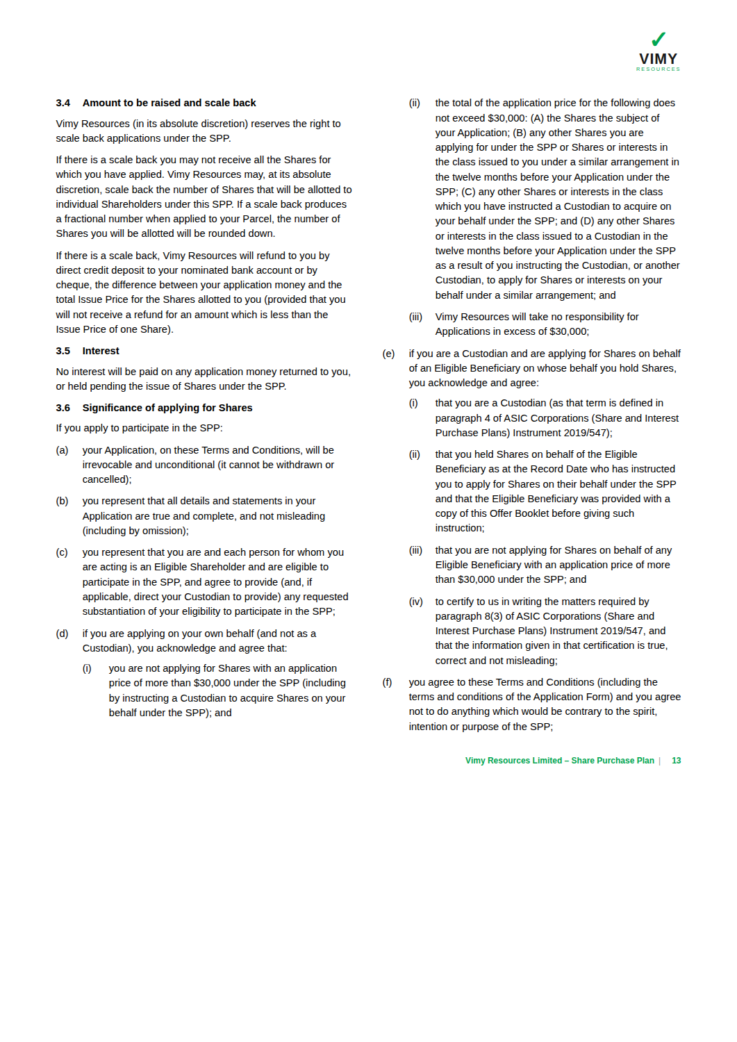✓ VIMY RESOURCES
3.4 Amount to be raised and scale back
Vimy Resources (in its absolute discretion) reserves the right to scale back applications under the SPP.
If there is a scale back you may not receive all the Shares for which you have applied. Vimy Resources may, at its absolute discretion, scale back the number of Shares that will be allotted to individual Shareholders under this SPP. If a scale back produces a fractional number when applied to your Parcel, the number of Shares you will be allotted will be rounded down.
If there is a scale back, Vimy Resources will refund to you by direct credit deposit to your nominated bank account or by cheque, the difference between your application money and the total Issue Price for the Shares allotted to you (provided that you will not receive a refund for an amount which is less than the Issue Price of one Share).
3.5 Interest
No interest will be paid on any application money returned to you, or held pending the issue of Shares under the SPP.
3.6 Significance of applying for Shares
If you apply to participate in the SPP:
(a) your Application, on these Terms and Conditions, will be irrevocable and unconditional (it cannot be withdrawn or cancelled);
(b) you represent that all details and statements in your Application are true and complete, and not misleading (including by omission);
(c) you represent that you are and each person for whom you are acting is an Eligible Shareholder and are eligible to participate in the SPP, and agree to provide (and, if applicable, direct your Custodian to provide) any requested substantiation of your eligibility to participate in the SPP;
(d) if you are applying on your own behalf (and not as a Custodian), you acknowledge and agree that:
(i) you are not applying for Shares with an application price of more than $30,000 under the SPP (including by instructing a Custodian to acquire Shares on your behalf under the SPP); and
(ii) the total of the application price for the following does not exceed $30,000: (A) the Shares the subject of your Application; (B) any other Shares you are applying for under the SPP or Shares or interests in the class issued to you under a similar arrangement in the twelve months before your Application under the SPP; (C) any other Shares or interests in the class which you have instructed a Custodian to acquire on your behalf under the SPP; and (D) any other Shares or interests in the class issued to a Custodian in the twelve months before your Application under the SPP as a result of you instructing the Custodian, or another Custodian, to apply for Shares or interests on your behalf under a similar arrangement; and
(iii) Vimy Resources will take no responsibility for Applications in excess of $30,000;
(e) if you are a Custodian and are applying for Shares on behalf of an Eligible Beneficiary on whose behalf you hold Shares, you acknowledge and agree:
(i) that you are a Custodian (as that term is defined in paragraph 4 of ASIC Corporations (Share and Interest Purchase Plans) Instrument 2019/547);
(ii) that you held Shares on behalf of the Eligible Beneficiary as at the Record Date who has instructed you to apply for Shares on their behalf under the SPP and that the Eligible Beneficiary was provided with a copy of this Offer Booklet before giving such instruction;
(iii) that you are not applying for Shares on behalf of any Eligible Beneficiary with an application price of more than $30,000 under the SPP; and
(iv) to certify to us in writing the matters required by paragraph 8(3) of ASIC Corporations (Share and Interest Purchase Plans) Instrument 2019/547, and that the information given in that certification is true, correct and not misleading;
(f) you agree to these Terms and Conditions (including the terms and conditions of the Application Form) and you agree not to do anything which would be contrary to the spirit, intention or purpose of the SPP;
Vimy Resources Limited – Share Purchase Plan|13